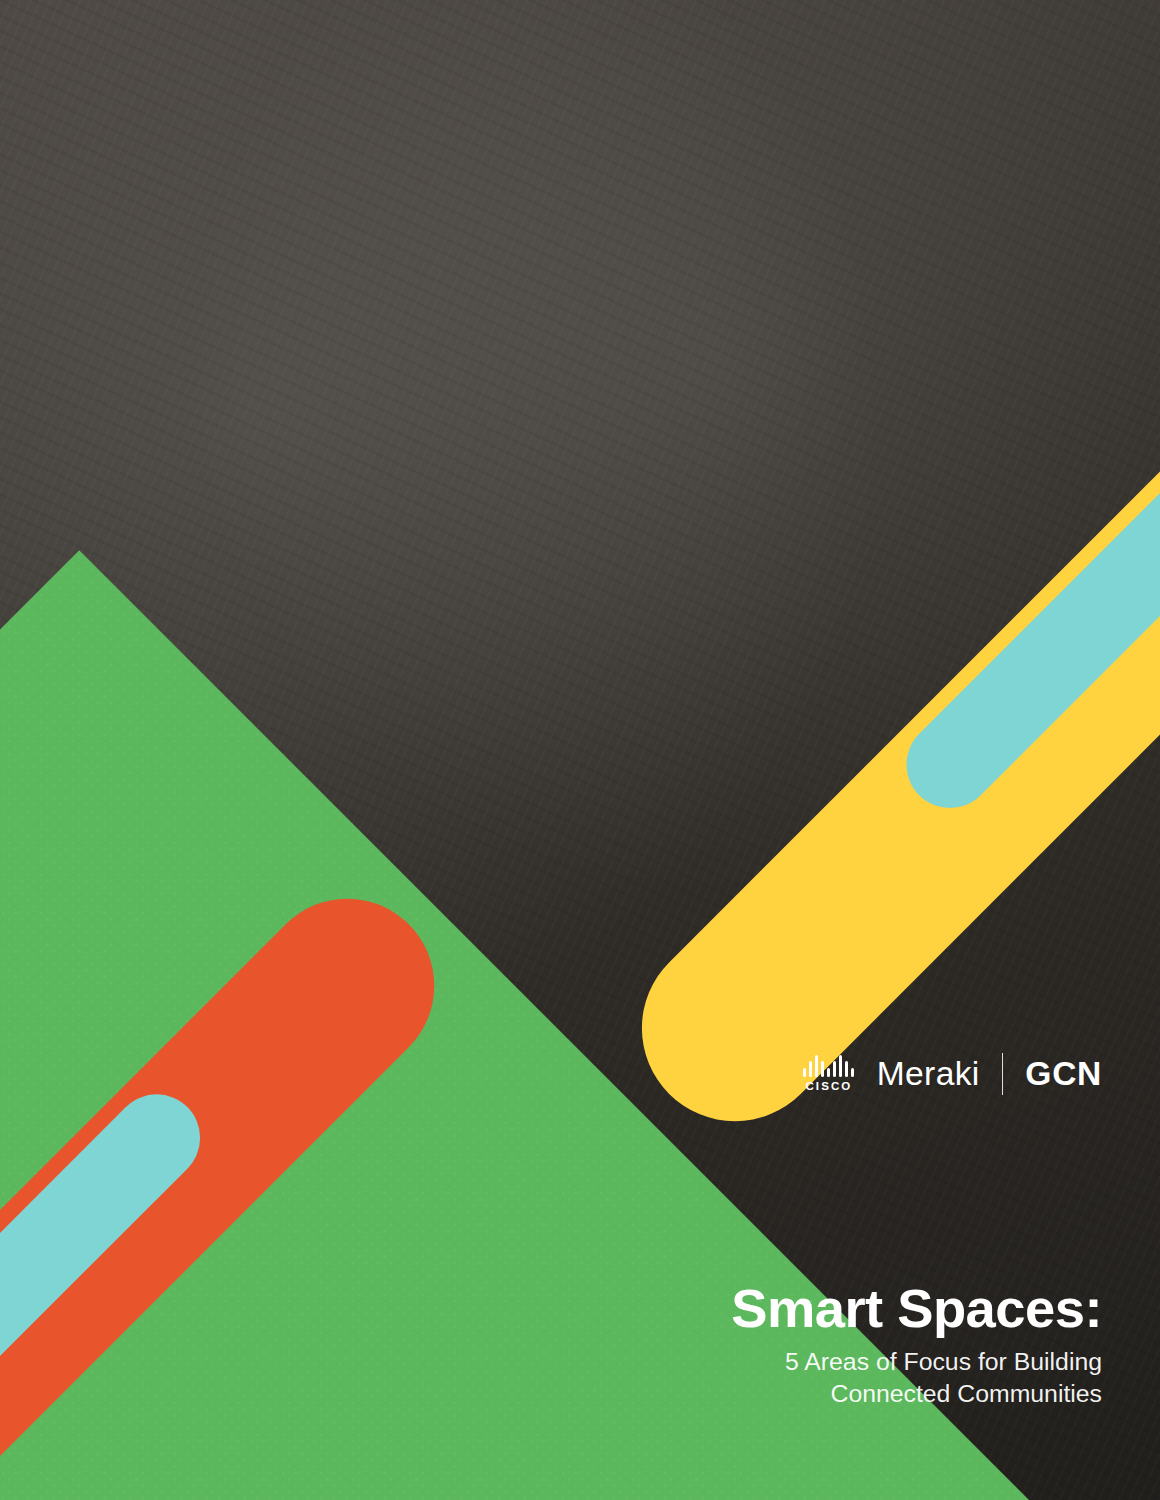CISCO
Meraki
GCN
Smart Spaces:
5 Areas of Focus for Building
Connected Communities